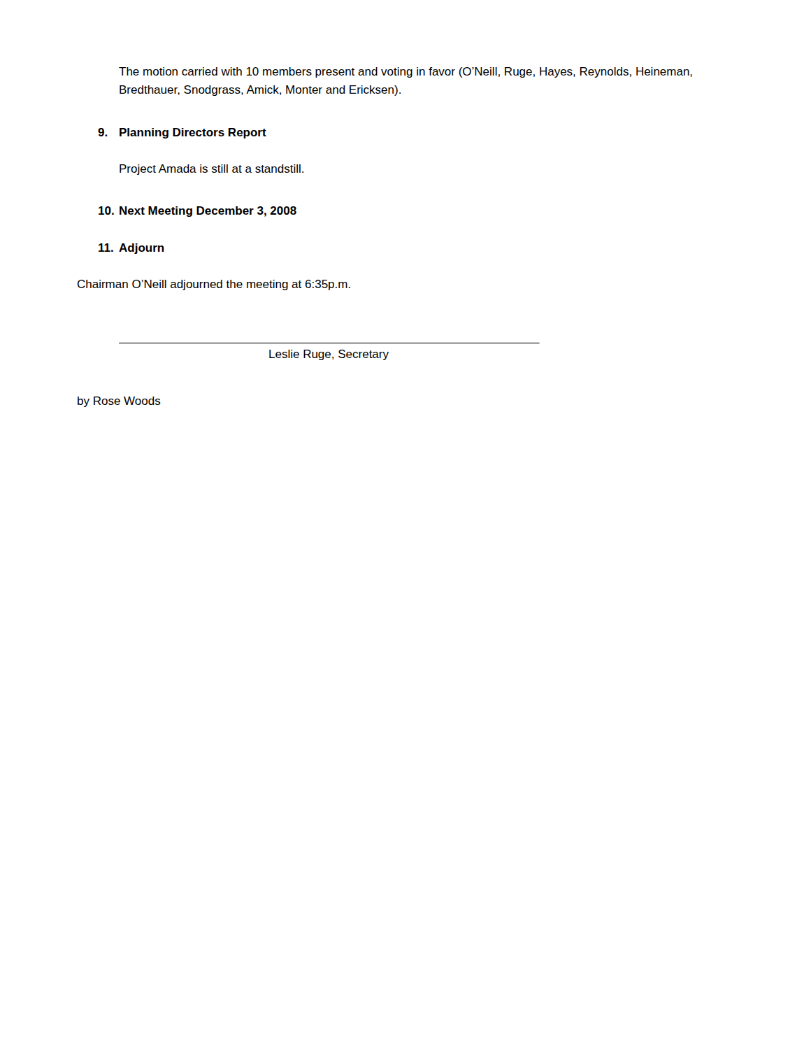The motion carried with 10 members present and voting in favor (O’Neill, Ruge, Hayes, Reynolds, Heineman, Bredthauer, Snodgrass, Amick, Monter and Ericksen).
9. Planning Directors Report
Project Amada is still at a standstill.
10. Next Meeting December 3, 2008
11. Adjourn
Chairman O’Neill adjourned the meeting at 6:35p.m.
Leslie Ruge, Secretary
by Rose Woods